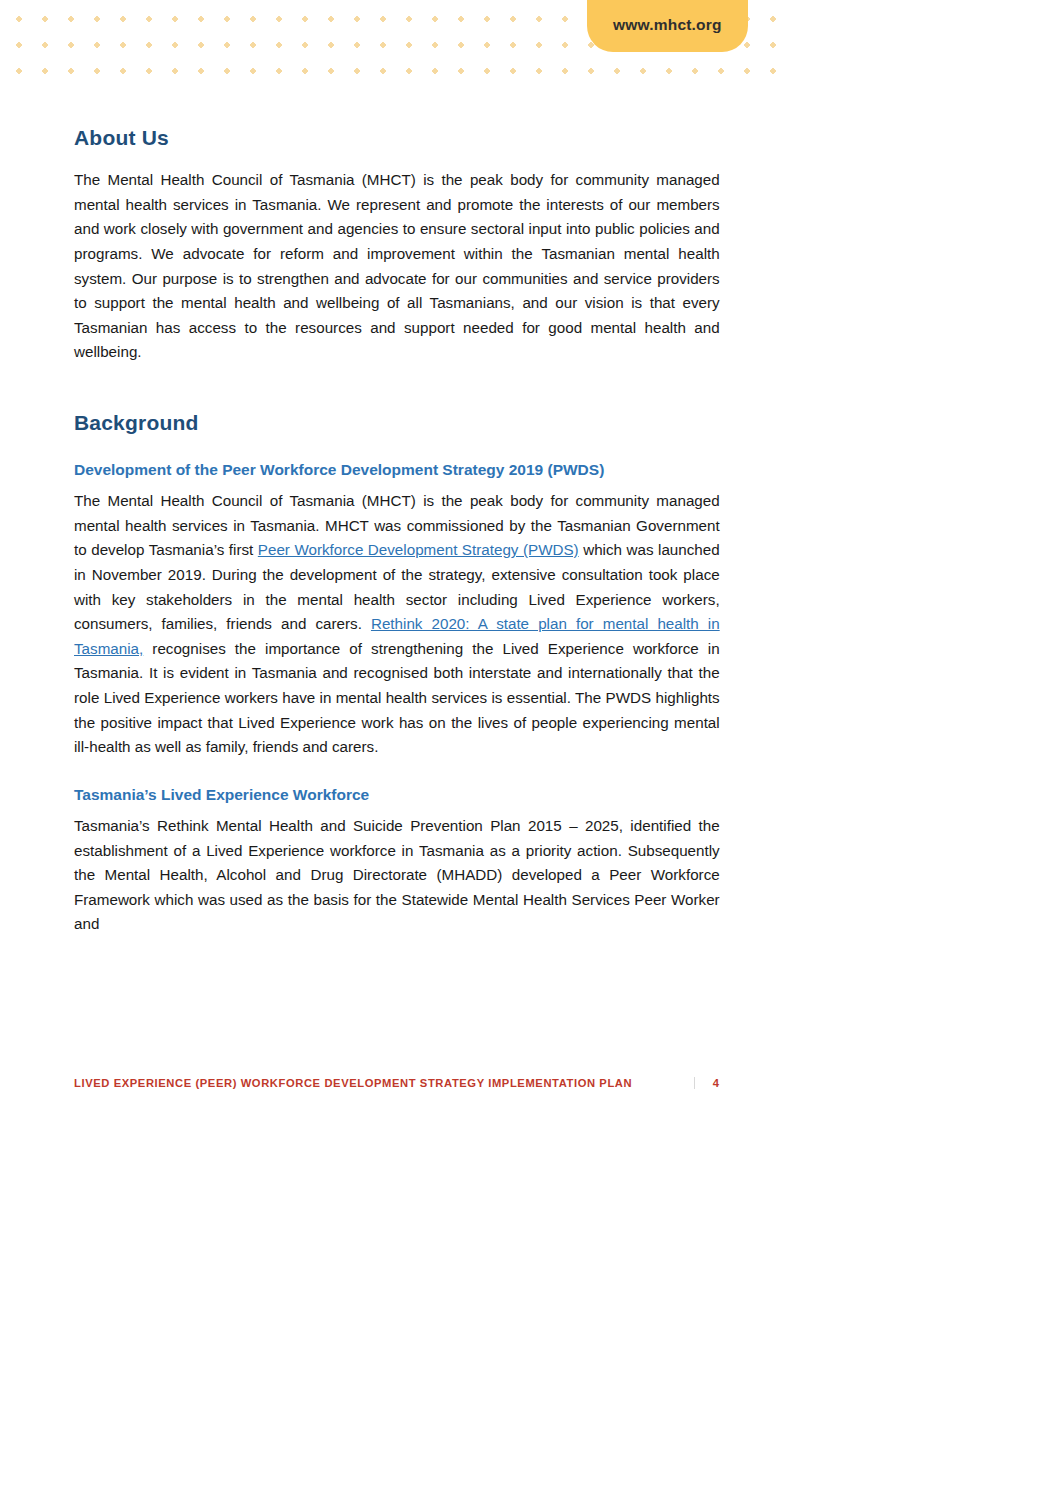www.mhct.org
About Us
The Mental Health Council of Tasmania (MHCT) is the peak body for community managed mental health services in Tasmania. We represent and promote the interests of our members and work closely with government and agencies to ensure sectoral input into public policies and programs. We advocate for reform and improvement within the Tasmanian mental health system. Our purpose is to strengthen and advocate for our communities and service providers to support the mental health and wellbeing of all Tasmanians, and our vision is that every Tasmanian has access to the resources and support needed for good mental health and wellbeing.
Background
Development of the Peer Workforce Development Strategy 2019 (PWDS)
The Mental Health Council of Tasmania (MHCT) is the peak body for community managed mental health services in Tasmania. MHCT was commissioned by the Tasmanian Government to develop Tasmania’s first Peer Workforce Development Strategy (PWDS) which was launched in November 2019. During the development of the strategy, extensive consultation took place with key stakeholders in the mental health sector including Lived Experience workers, consumers, families, friends and carers. Rethink 2020: A state plan for mental health in Tasmania, recognises the importance of strengthening the Lived Experience workforce in Tasmania. It is evident in Tasmania and recognised both interstate and internationally that the role Lived Experience workers have in mental health services is essential. The PWDS highlights the positive impact that Lived Experience work has on the lives of people experiencing mental ill-health as well as family, friends and carers.
Tasmania’s Lived Experience Workforce
Tasmania’s Rethink Mental Health and Suicide Prevention Plan 2015 – 2025, identified the establishment of a Lived Experience workforce in Tasmania as a priority action. Subsequently the Mental Health, Alcohol and Drug Directorate (MHADD) developed a Peer Workforce Framework which was used as the basis for the Statewide Mental Health Services Peer Worker and
Lived Experience (Peer) Workforce Development Strategy Implementation Plan
4